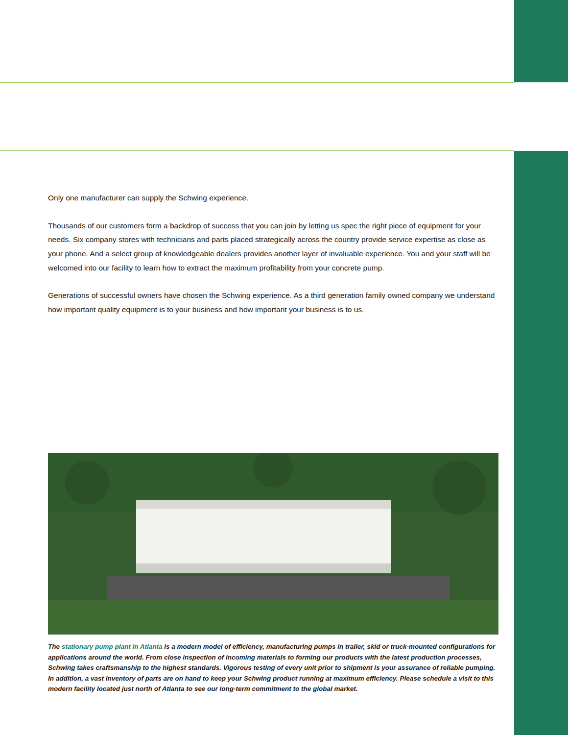Only one manufacturer can supply the Schwing experience.
Thousands of our customers form a backdrop of success that you can join by letting us spec the right piece of equipment for your needs. Six company stores with technicians and parts placed strategically across the country provide service expertise as close as your phone. And a select group of knowledgeable dealers provides another layer of invaluable experience. You and your staff will be welcomed into our facility to learn how to extract the maximum profitability from your concrete pump.
Generations of successful owners have chosen the Schwing experience. As a third generation family owned company we understand how important quality equipment is to your business and how important your business is to us.
The stationary pump plant in Atlanta is a modern model of efficiency, manufacturing pumps in trailer, skid or truck-mounted configurations for applications around the world. From close inspection of incoming materials to forming our products with the latest production processes, Schwing takes craftsmanship to the highest standards. Vigorous testing of every unit prior to shipment is your assurance of reliable pumping. In addition, a vast inventory of parts are on hand to keep your Schwing product running at maximum efficiency. Please schedule a visit to this modern facility located just north of Atlanta to see our long-term commitment to the global market.